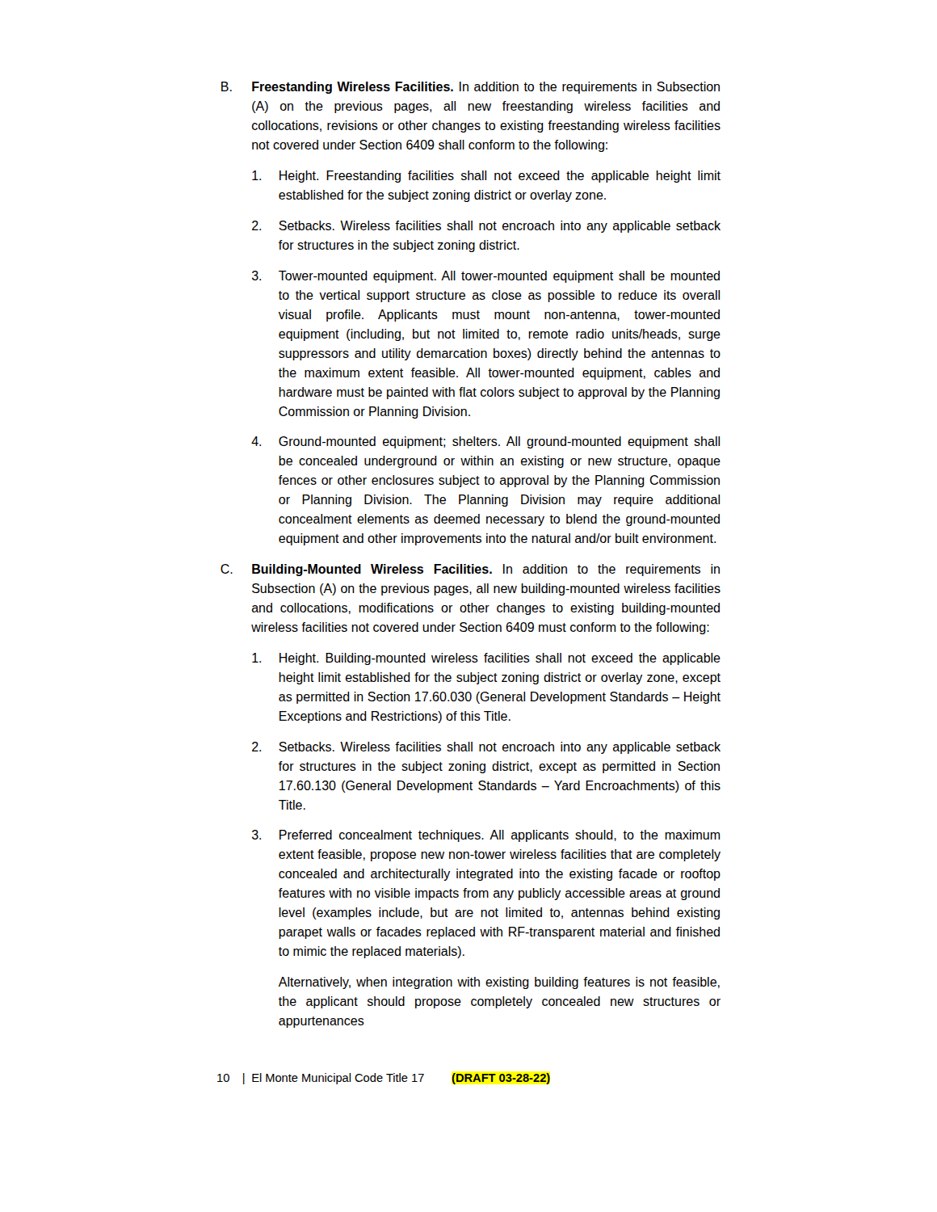B.
Freestanding Wireless Facilities. In addition to the requirements in Subsection (A) on the previous pages, all new freestanding wireless facilities and collocations, revisions or other changes to existing freestanding wireless facilities not covered under Section 6409 shall conform to the following:
1.
Height. Freestanding facilities shall not exceed the applicable height limit established for the subject zoning district or overlay zone.
2.
Setbacks. Wireless facilities shall not encroach into any applicable setback for structures in the subject zoning district.
3.
Tower-mounted equipment. All tower-mounted equipment shall be mounted to the vertical support structure as close as possible to reduce its overall visual profile. Applicants must mount non-antenna, tower-mounted equipment (including, but not limited to, remote radio units/heads, surge suppressors and utility demarcation boxes) directly behind the antennas to the maximum extent feasible. All tower-mounted equipment, cables and hardware must be painted with flat colors subject to approval by the Planning Commission or Planning Division.
4.
Ground-mounted equipment; shelters. All ground-mounted equipment shall be concealed underground or within an existing or new structure, opaque fences or other enclosures subject to approval by the Planning Commission or Planning Division. The Planning Division may require additional concealment elements as deemed necessary to blend the ground-mounted equipment and other improvements into the natural and/or built environment.
C.
Building-Mounted Wireless Facilities. In addition to the requirements in Subsection (A) on the previous pages, all new building-mounted wireless facilities and collocations, modifications or other changes to existing building-mounted wireless facilities not covered under Section 6409 must conform to the following:
1.
Height. Building-mounted wireless facilities shall not exceed the applicable height limit established for the subject zoning district or overlay zone, except as permitted in Section 17.60.030 (General Development Standards – Height Exceptions and Restrictions) of this Title.
2.
Setbacks. Wireless facilities shall not encroach into any applicable setback for structures in the subject zoning district, except as permitted in Section 17.60.130 (General Development Standards – Yard Encroachments) of this Title.
3.
Preferred concealment techniques. All applicants should, to the maximum extent feasible, propose new non-tower wireless facilities that are completely concealed and architecturally integrated into the existing facade or rooftop features with no visible impacts from any publicly accessible areas at ground level (examples include, but are not limited to, antennas behind existing parapet walls or facades replaced with RF-transparent material and finished to mimic the replaced materials).
Alternatively, when integration with existing building features is not feasible, the applicant should propose completely concealed new structures or appurtenances
10|El Monte Municipal Code Title 17(DRAFT 03-28-22)